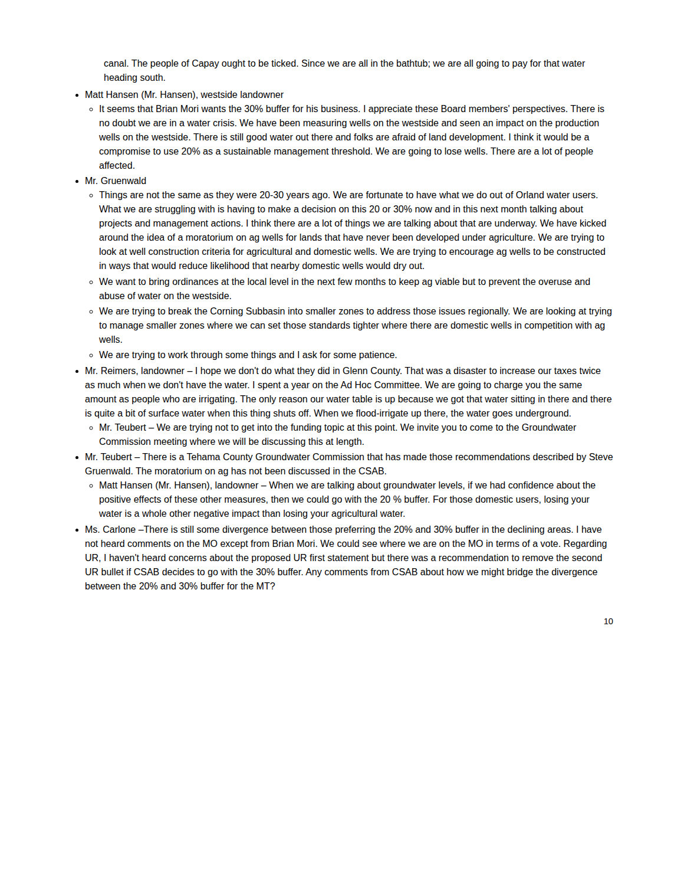canal. The people of Capay ought to be ticked. Since we are all in the bathtub; we are all going to pay for that water heading south.
Matt Hansen (Mr. Hansen), westside landowner
It seems that Brian Mori wants the 30% buffer for his business. I appreciate these Board members' perspectives. There is no doubt we are in a water crisis. We have been measuring wells on the westside and seen an impact on the production wells on the westside. There is still good water out there and folks are afraid of land development. I think it would be a compromise to use 20% as a sustainable management threshold. We are going to lose wells. There are a lot of people affected.
Mr. Gruenwald
Things are not the same as they were 20-30 years ago. We are fortunate to have what we do out of Orland water users. What we are struggling with is having to make a decision on this 20 or 30% now and in this next month talking about projects and management actions. I think there are a lot of things we are talking about that are underway. We have kicked around the idea of a moratorium on ag wells for lands that have never been developed under agriculture. We are trying to look at well construction criteria for agricultural and domestic wells. We are trying to encourage ag wells to be constructed in ways that would reduce likelihood that nearby domestic wells would dry out.
We want to bring ordinances at the local level in the next few months to keep ag viable but to prevent the overuse and abuse of water on the westside.
We are trying to break the Corning Subbasin into smaller zones to address those issues regionally. We are looking at trying to manage smaller zones where we can set those standards tighter where there are domestic wells in competition with ag wells.
We are trying to work through some things and I ask for some patience.
Mr. Reimers, landowner – I hope we don't do what they did in Glenn County. That was a disaster to increase our taxes twice as much when we don't have the water. I spent a year on the Ad Hoc Committee. We are going to charge you the same amount as people who are irrigating. The only reason our water table is up because we got that water sitting in there and there is quite a bit of surface water when this thing shuts off. When we flood-irrigate up there, the water goes underground.
Mr. Teubert – We are trying not to get into the funding topic at this point. We invite you to come to the Groundwater Commission meeting where we will be discussing this at length.
Mr. Teubert – There is a Tehama County Groundwater Commission that has made those recommendations described by Steve Gruenwald. The moratorium on ag has not been discussed in the CSAB.
Matt Hansen (Mr. Hansen), landowner – When we are talking about groundwater levels, if we had confidence about the positive effects of these other measures, then we could go with the 20 % buffer. For those domestic users, losing your water is a whole other negative impact than losing your agricultural water.
Ms. Carlone –There is still some divergence between those preferring the 20% and 30% buffer in the declining areas. I have not heard comments on the MO except from Brian Mori. We could see where we are on the MO in terms of a vote. Regarding UR, I haven't heard concerns about the proposed UR first statement but there was a recommendation to remove the second UR bullet if CSAB decides to go with the 30% buffer. Any comments from CSAB about how we might bridge the divergence between the 20% and 30% buffer for the MT?
10